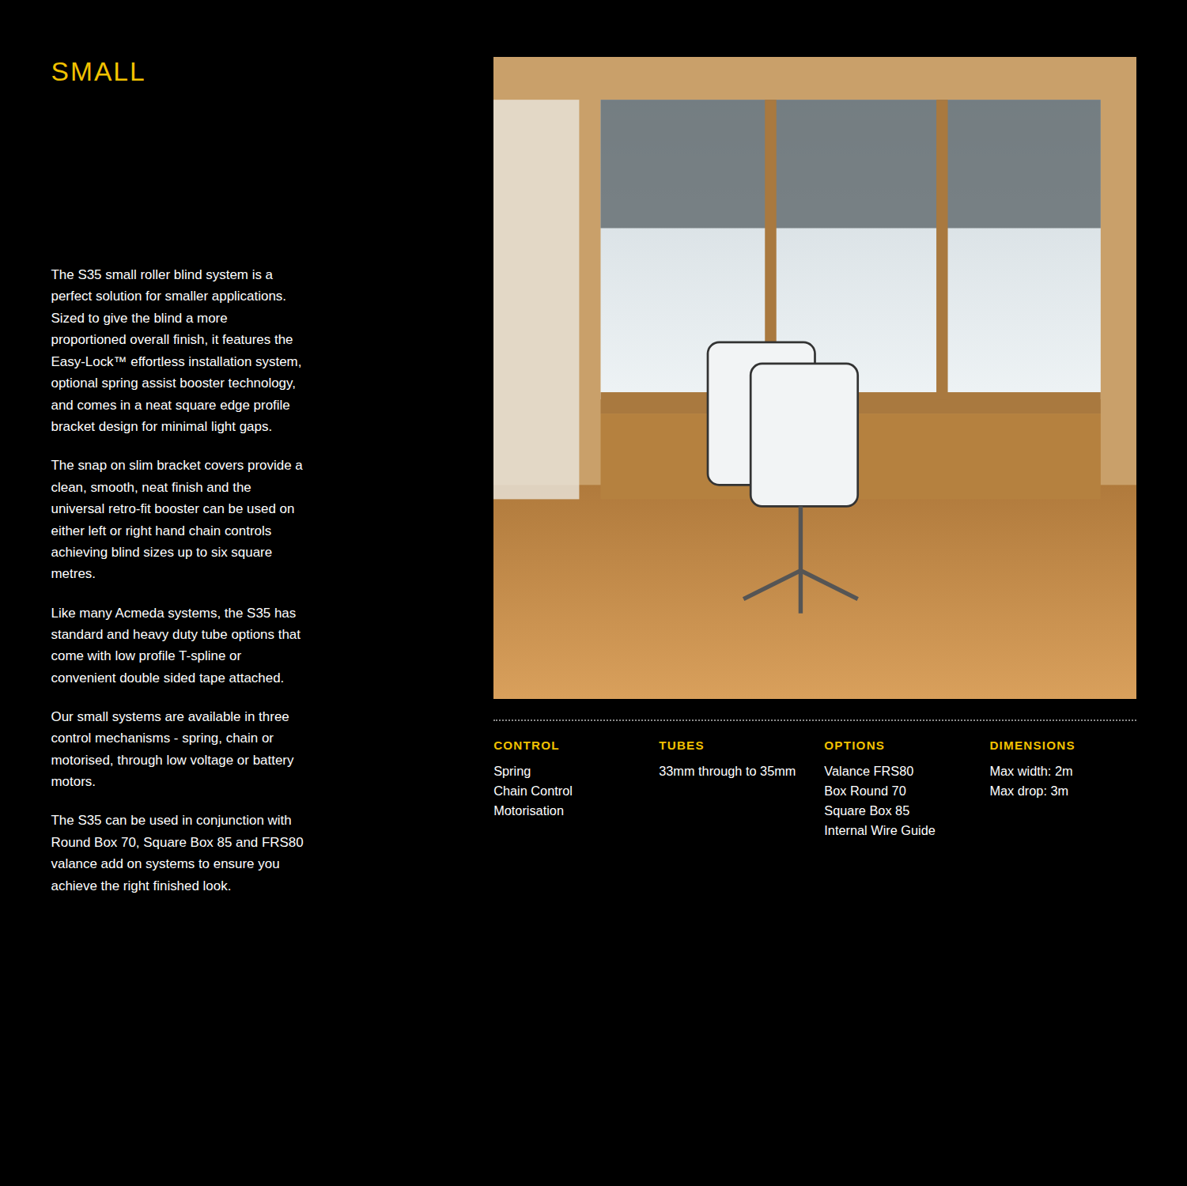Small
The S35 small roller blind system is a perfect solution for smaller applications. Sized to give the blind a more proportioned overall finish, it features the Easy-Lock™ effortless installation system, optional spring assist booster technology, and comes in a neat square edge profile bracket design for minimal light gaps.
The snap on slim bracket covers provide a clean, smooth, neat finish and the universal retro-fit booster can be used on either left or right hand chain controls achieving blind sizes up to six square metres.
Like many Acmeda systems, the S35 has standard and heavy duty tube options that come with low profile T-spline or convenient double sided tape attached.
Our small systems are available in three control mechanisms - spring, chain or motorised, through low voltage or battery motors.
The S35 can be used in conjunction with Round Box 70, Square Box 85 and FRS80 valance add on systems to ensure you achieve the right finished look.
Control
Spring
Chain Control
Motorisation
Tubes
33mm through to 35mm
Options
Valance FRS80
Box Round 70
Square Box 85
Internal Wire Guide
Dimensions
Max width: 2m
Max drop: 3m